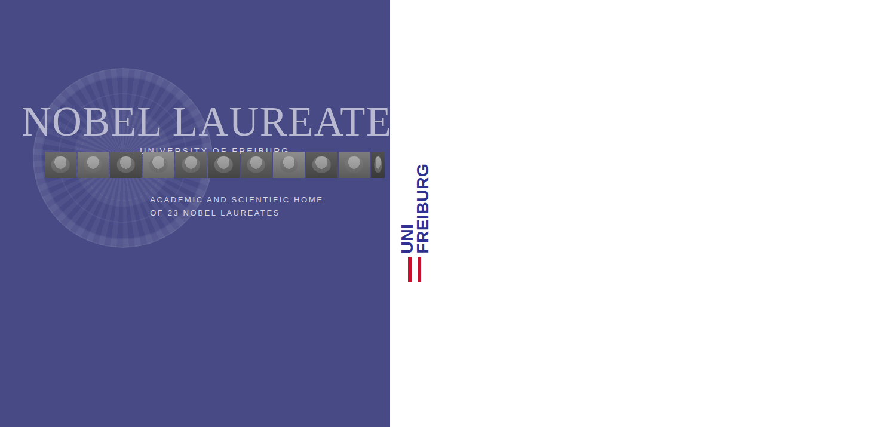Nobel Laureates
University of Freiburg
Academic and scientific home
of 23 Nobel laureates
Uni Freiburg